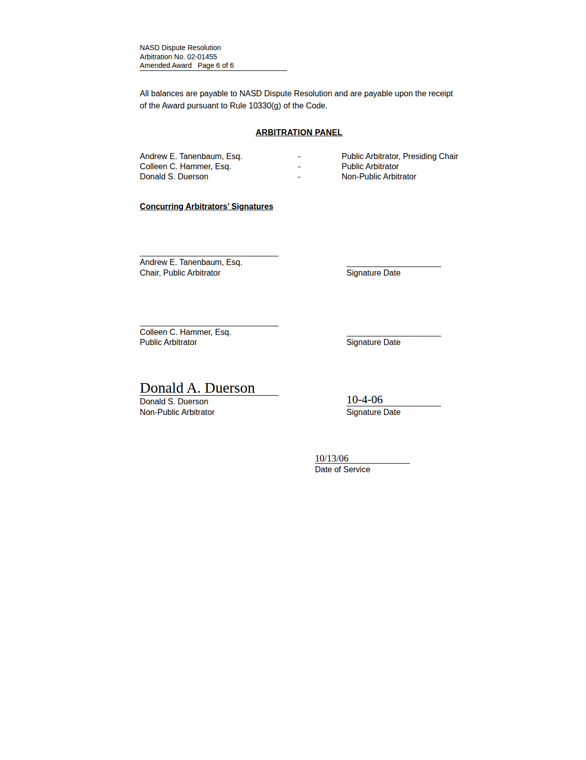NASD Dispute Resolution
Arbitration No. 02-01455
Amended Award Page 6 of 6
All balances are payable to NASD Dispute Resolution and are payable upon the receipt of the Award pursuant to Rule 10330(g) of the Code.
ARBITRATION PANEL
| Andrew E. Tanenbaum, Esq. | - | Public Arbitrator, Presiding Chair |
| Colleen C. Hammer, Esq. | - | Public Arbitrator |
| Donald S. Duerson | - | Non-Public Arbitrator |
Concurring Arbitrators’ Signatures
Andrew E. Tanenbaum, Esq.
Chair, Public Arbitrator
Signature Date
Colleen C. Hammer, Esq.
Public Arbitrator
Signature Date
Donald A. Duerson
Donald S. Duerson
Non-Public Arbitrator
10-4-06
Signature Date
10/13/06
Date of Service